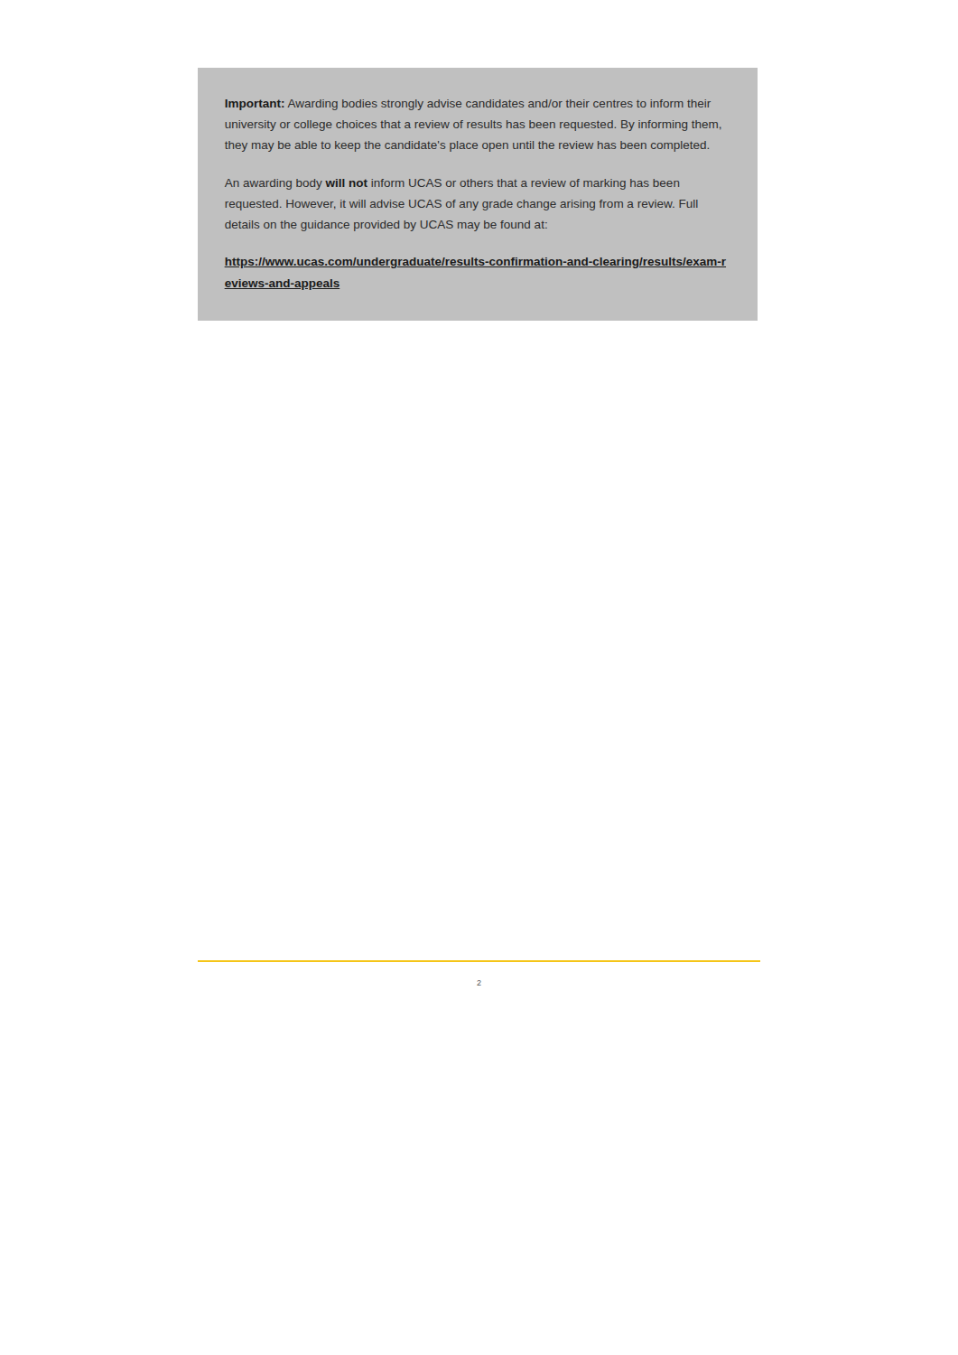Important: Awarding bodies strongly advise candidates and/or their centres to inform their university or college choices that a review of results has been requested. By informing them, they may be able to keep the candidate's place open until the review has been completed.
An awarding body will not inform UCAS or others that a review of marking has been requested. However, it will advise UCAS of any grade change arising from a review. Full details on the guidance provided by UCAS may be found at:
https://www.ucas.com/undergraduate/results-confirmation-and-clearing/results/exam-reviews-and-appeals
2